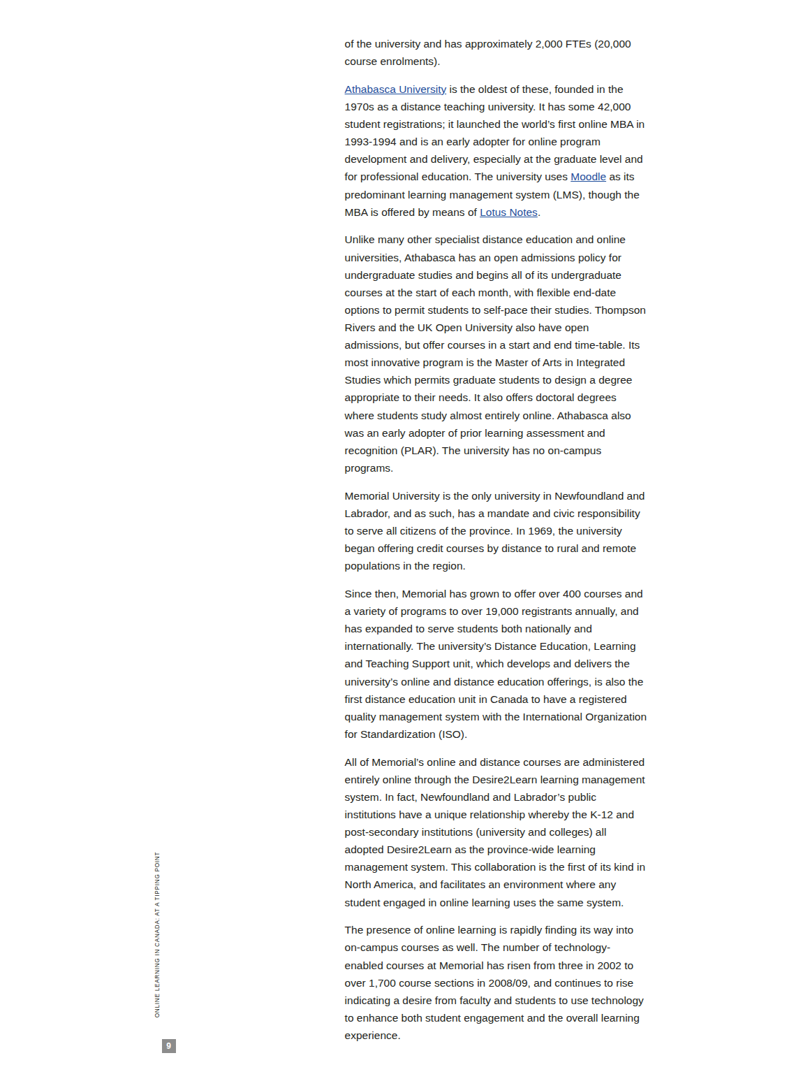Online Learning in Canada: At a Tipping Point
9
of the university and has approximately 2,000 FTEs (20,000 course enrolments).
Athabasca University is the oldest of these, founded in the 1970s as a distance teaching university. It has some 42,000 student registrations; it launched the world’s first online MBA in 1993-1994 and is an early adopter for online program development and delivery, especially at the graduate level and for professional education. The university uses Moodle as its predominant learning management system (LMS), though the MBA is offered by means of Lotus Notes.
Unlike many other specialist distance education and online universities, Athabasca has an open admissions policy for undergraduate studies and begins all of its undergraduate courses at the start of each month, with flexible end-date options to permit students to self-pace their studies. Thompson Rivers and the UK Open University also have open admissions, but offer courses in a start and end time-table. Its most innovative program is the Master of Arts in Integrated Studies which permits graduate students to design a degree appropriate to their needs. It also offers doctoral degrees where students study almost entirely online. Athabasca also was an early adopter of prior learning assessment and recognition (PLAR). The university has no on-campus programs.
Memorial University is the only university in Newfoundland and Labrador, and as such, has a mandate and civic responsibility to serve all citizens of the province. In 1969, the university began offering credit courses by distance to rural and remote populations in the region.
Since then, Memorial has grown to offer over 400 courses and a variety of programs to over 19,000 registrants annually, and has expanded to serve students both nationally and internationally. The university’s Distance Education, Learning and Teaching Support unit, which develops and delivers the university’s online and distance education offerings, is also the first distance education unit in Canada to have a registered quality management system with the International Organization for Standardization (ISO).
All of Memorial’s online and distance courses are administered entirely online through the Desire2Learn learning management system. In fact, Newfoundland and Labrador’s public institutions have a unique relationship whereby the K-12 and post-secondary institutions (university and colleges) all adopted Desire2Learn as the province-wide learning management system. This collaboration is the first of its kind in North America, and facilitates an environment where any student engaged in online learning uses the same system.
The presence of online learning is rapidly finding its way into on-campus courses as well. The number of technology-enabled courses at Memorial has risen from three in 2002 to over 1,700 course sections in 2008/09, and continues to rise indicating a desire from faculty and students to use technology to enhance both student engagement and the overall learning experience.